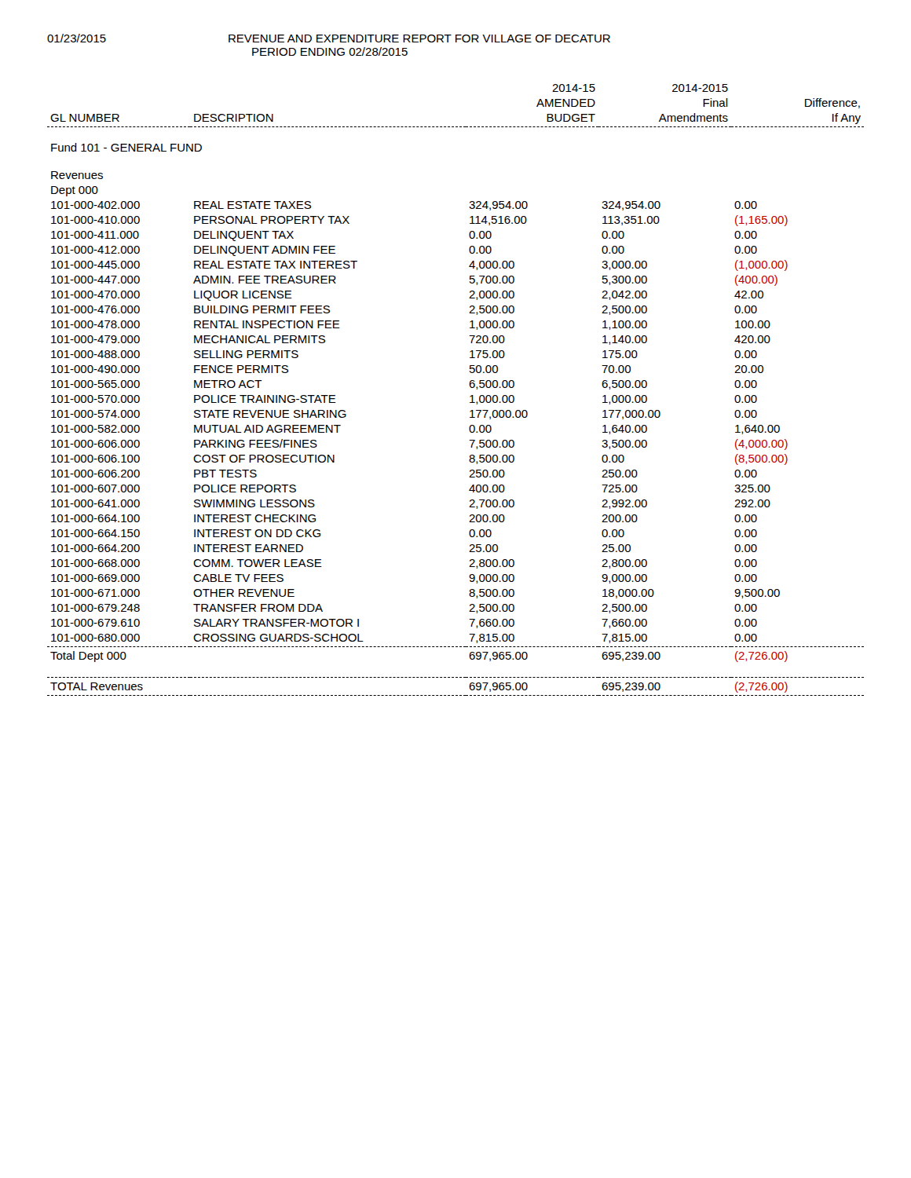01/23/2015
REVENUE AND EXPENDITURE REPORT FOR VILLAGE OF DECATUR
PERIOD ENDING 02/28/2015
| | | 2014-15 | 2014-2015 | |
| --- | --- | --- | --- | --- |
| | | AMENDED | Final | Difference, |
| GL NUMBER | DESCRIPTION | BUDGET | Amendments | If Any |
| Fund 101 - GENERAL FUND |
| Revenues |
| Dept 000 |
| 101-000-402.000 | REAL ESTATE TAXES | 324,954.00 | 324,954.00 | 0.00 |
| 101-000-410.000 | PERSONAL PROPERTY TAX | 114,516.00 | 113,351.00 | (1,165.00) |
| 101-000-411.000 | DELINQUENT TAX | 0.00 | 0.00 | 0.00 |
| 101-000-412.000 | DELINQUENT ADMIN FEE | 0.00 | 0.00 | 0.00 |
| 101-000-445.000 | REAL ESTATE TAX INTEREST | 4,000.00 | 3,000.00 | (1,000.00) |
| 101-000-447.000 | ADMIN. FEE TREASURER | 5,700.00 | 5,300.00 | (400.00) |
| 101-000-470.000 | LIQUOR LICENSE | 2,000.00 | 2,042.00 | 42.00 |
| 101-000-476.000 | BUILDING PERMIT FEES | 2,500.00 | 2,500.00 | 0.00 |
| 101-000-478.000 | RENTAL INSPECTION FEE | 1,000.00 | 1,100.00 | 100.00 |
| 101-000-479.000 | MECHANICAL PERMITS | 720.00 | 1,140.00 | 420.00 |
| 101-000-488.000 | SELLING PERMITS | 175.00 | 175.00 | 0.00 |
| 101-000-490.000 | FENCE PERMITS | 50.00 | 70.00 | 20.00 |
| 101-000-565.000 | METRO ACT | 6,500.00 | 6,500.00 | 0.00 |
| 101-000-570.000 | POLICE TRAINING-STATE | 1,000.00 | 1,000.00 | 0.00 |
| 101-000-574.000 | STATE REVENUE SHARING | 177,000.00 | 177,000.00 | 0.00 |
| 101-000-582.000 | MUTUAL AID AGREEMENT | 0.00 | 1,640.00 | 1,640.00 |
| 101-000-606.000 | PARKING FEES/FINES | 7,500.00 | 3,500.00 | (4,000.00) |
| 101-000-606.100 | COST OF PROSECUTION | 8,500.00 | 0.00 | (8,500.00) |
| 101-000-606.200 | PBT TESTS | 250.00 | 250.00 | 0.00 |
| 101-000-607.000 | POLICE REPORTS | 400.00 | 725.00 | 325.00 |
| 101-000-641.000 | SWIMMING LESSONS | 2,700.00 | 2,992.00 | 292.00 |
| 101-000-664.100 | INTEREST CHECKING | 200.00 | 200.00 | 0.00 |
| 101-000-664.150 | INTEREST ON DD CKG | 0.00 | 0.00 | 0.00 |
| 101-000-664.200 | INTEREST EARNED | 25.00 | 25.00 | 0.00 |
| 101-000-668.000 | COMM. TOWER LEASE | 2,800.00 | 2,800.00 | 0.00 |
| 101-000-669.000 | CABLE TV FEES | 9,000.00 | 9,000.00 | 0.00 |
| 101-000-671.000 | OTHER REVENUE | 8,500.00 | 18,000.00 | 9,500.00 |
| 101-000-679.248 | TRANSFER FROM DDA | 2,500.00 | 2,500.00 | 0.00 |
| 101-000-679.610 | SALARY TRANSFER-MOTOR I | 7,660.00 | 7,660.00 | 0.00 |
| 101-000-680.000 | CROSSING GUARDS-SCHOOL | 7,815.00 | 7,815.00 | 0.00 |
| Total Dept 000 | 697,965.00 | 695,239.00 | (2,726.00) |
| TOTAL Revenues | 697,965.00 | 695,239.00 | (2,726.00) |